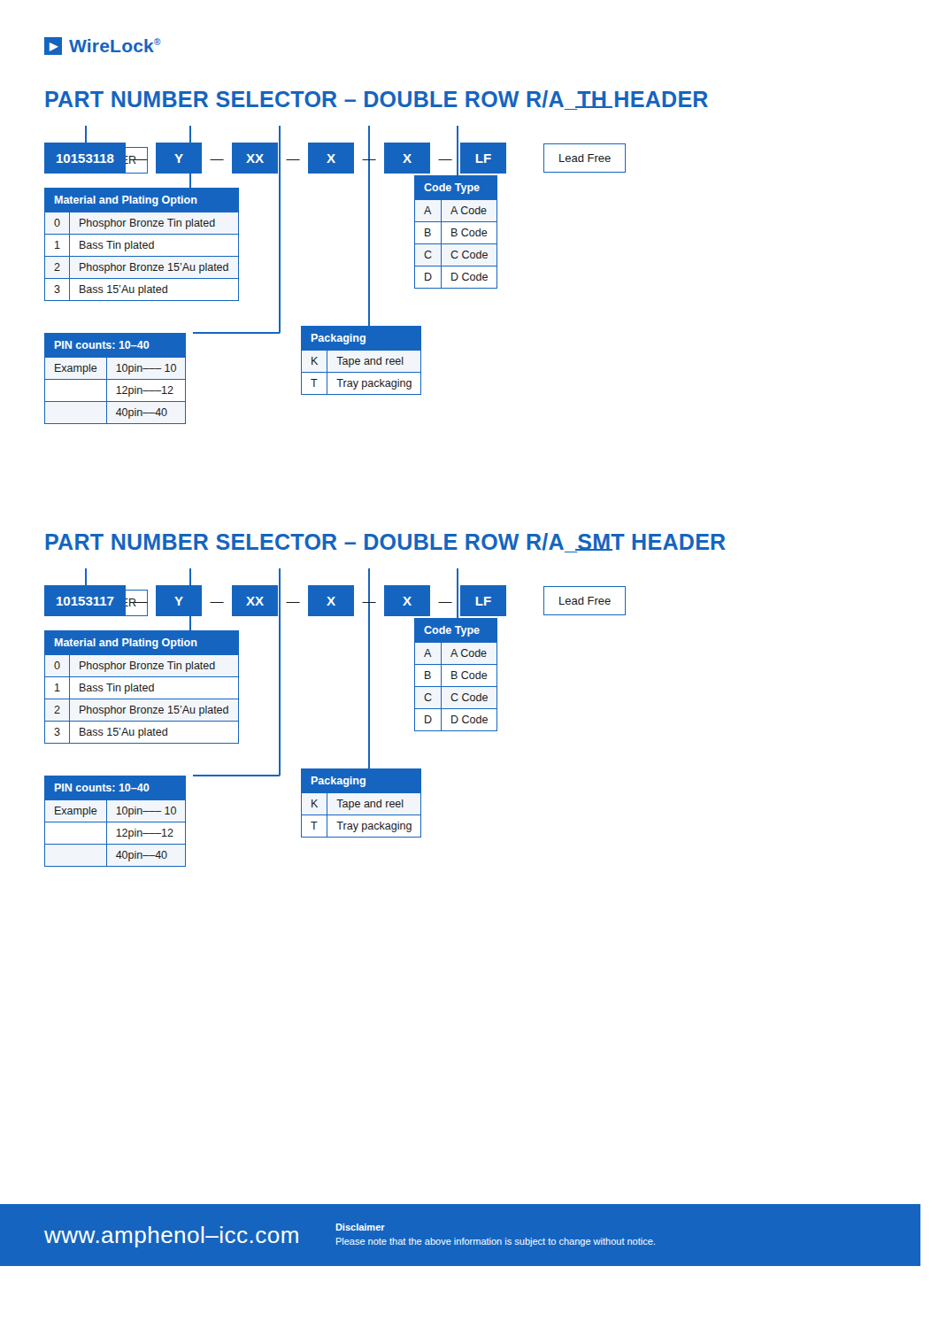▶
WireLock®
SECTION 1 : DOUBLE ROW R/A_TH HEADER
Part Number Selector – Double Row R/A_TH Header
10153118
—
Y
—
XX
—
X
—
X
—
LF
Lead Free
BASE NUMBER
| Material and Plating Option |
| --- |
| 0 | Phosphor Bronze Tin plated |
| 1 | Bass Tin plated |
| 2 | Phosphor Bronze 15’Au plated |
| 3 | Bass 15’Au plated |
| PIN counts: 10–40 |
| --- |
| Example | 10pin––– 10 |
| | 12pin–––12 |
| | 40pin––40 |
| Packaging |
| --- |
| K | Tape and reel |
| T | Tray packaging |
| Code Type |
| --- |
| A | A Code |
| B | B Code |
| C | C Code |
| D | D Code |
SECTION 2 : DOUBLE ROW R/A_SMT HEADER
Part Number Selector – Double Row R/A_SMT Header
10153117
—
Y
—
XX
—
X
—
X
—
LF
Lead Free
BASE NUMBER
| Material and Plating Option |
| --- |
| 0 | Phosphor Bronze Tin plated |
| 1 | Bass Tin plated |
| 2 | Phosphor Bronze 15’Au plated |
| 3 | Bass 15’Au plated |
| PIN counts: 10–40 |
| --- |
| Example | 10pin––– 10 |
| | 12pin–––12 |
| | 40pin––40 |
| Packaging |
| --- |
| K | Tape and reel |
| T | Tray packaging |
| Code Type |
| --- |
| A | A Code |
| B | B Code |
| C | C Code |
| D | D Code |
FOOTER
www.amphenol–icc.com
Disclaimer
Please note that the above information is subject to change without notice.